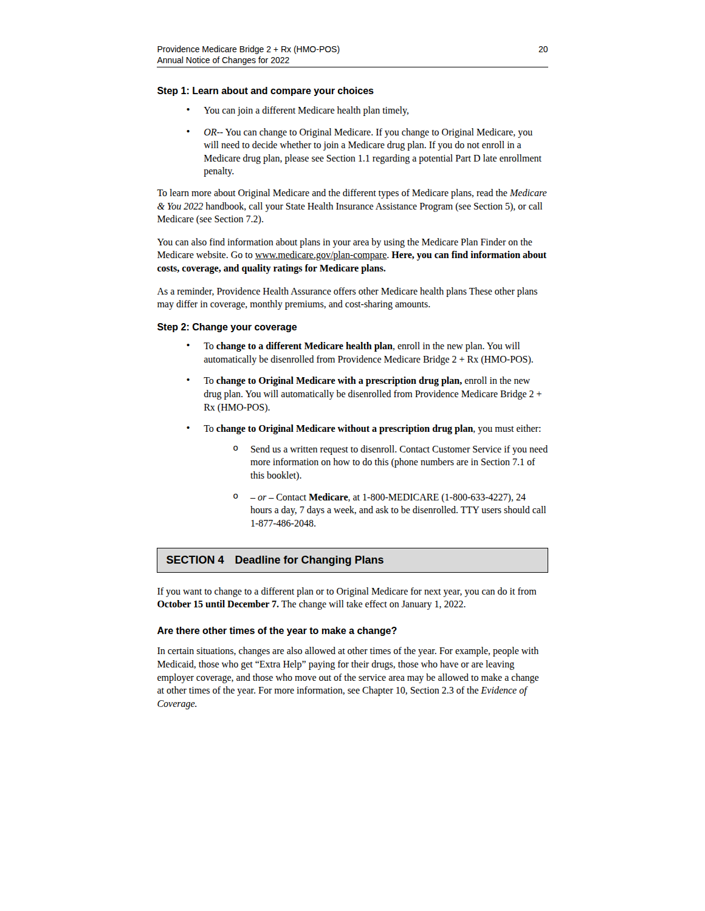Providence Medicare Bridge 2 + Rx (HMO-POS)
Annual Notice of Changes for 2022
20
Step 1: Learn about and compare your choices
You can join a different Medicare health plan timely,
OR-- You can change to Original Medicare. If you change to Original Medicare, you will need to decide whether to join a Medicare drug plan. If you do not enroll in a Medicare drug plan, please see Section 1.1 regarding a potential Part D late enrollment penalty.
To learn more about Original Medicare and the different types of Medicare plans, read the Medicare & You 2022 handbook, call your State Health Insurance Assistance Program (see Section 5), or call Medicare (see Section 7.2).
You can also find information about plans in your area by using the Medicare Plan Finder on the Medicare website. Go to www.medicare.gov/plan-compare. Here, you can find information about costs, coverage, and quality ratings for Medicare plans.
As a reminder, Providence Health Assurance offers other Medicare health plans These other plans may differ in coverage, monthly premiums, and cost-sharing amounts.
Step 2: Change your coverage
To change to a different Medicare health plan, enroll in the new plan. You will automatically be disenrolled from Providence Medicare Bridge 2 + Rx (HMO-POS).
To change to Original Medicare with a prescription drug plan, enroll in the new drug plan. You will automatically be disenrolled from Providence Medicare Bridge 2 + Rx (HMO-POS).
To change to Original Medicare without a prescription drug plan, you must either:
Send us a written request to disenroll. Contact Customer Service if you need more information on how to do this (phone numbers are in Section 7.1 of this booklet).
– or – Contact Medicare, at 1-800-MEDICARE (1-800-633-4227), 24 hours a day, 7 days a week, and ask to be disenrolled. TTY users should call 1-877-486-2048.
SECTION 4 Deadline for Changing Plans
If you want to change to a different plan or to Original Medicare for next year, you can do it from October 15 until December 7. The change will take effect on January 1, 2022.
Are there other times of the year to make a change?
In certain situations, changes are also allowed at other times of the year. For example, people with Medicaid, those who get “Extra Help” paying for their drugs, those who have or are leaving employer coverage, and those who move out of the service area may be allowed to make a change at other times of the year. For more information, see Chapter 10, Section 2.3 of the Evidence of Coverage.